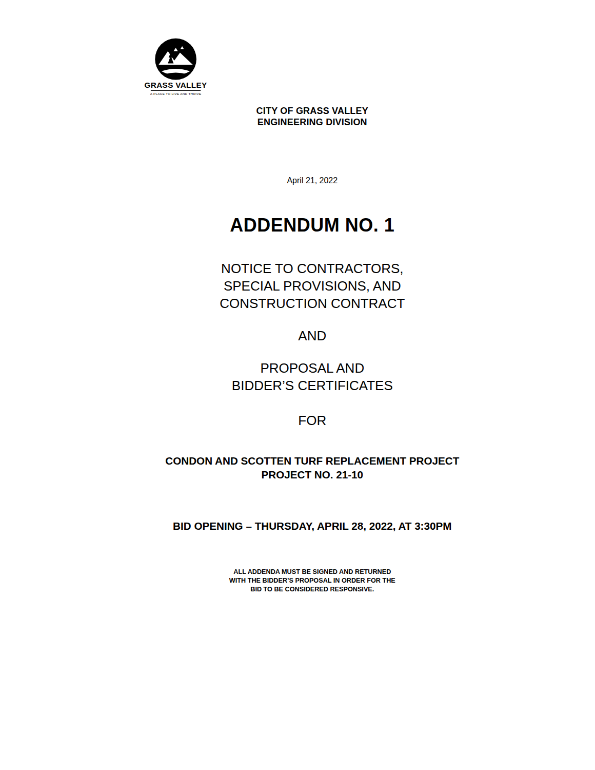GRASS VALLEY A PLACE TO LIVE AND THRIVE
CITY OF GRASS VALLEY
ENGINEERING DIVISION
April 21, 2022
ADDENDUM NO. 1
NOTICE TO CONTRACTORS,
SPECIAL PROVISIONS, AND
CONSTRUCTION CONTRACT
AND
PROPOSAL AND
BIDDER’S CERTIFICATES
FOR
CONDON AND SCOTTEN TURF REPLACEMENT PROJECT
PROJECT NO. 21-10
BID OPENING – THURSDAY, APRIL 28, 2022, AT 3:30PM
ALL ADDENDA MUST BE SIGNED AND RETURNED
WITH THE BIDDER’S PROPOSAL IN ORDER FOR THE
BID TO BE CONSIDERED RESPONSIVE.